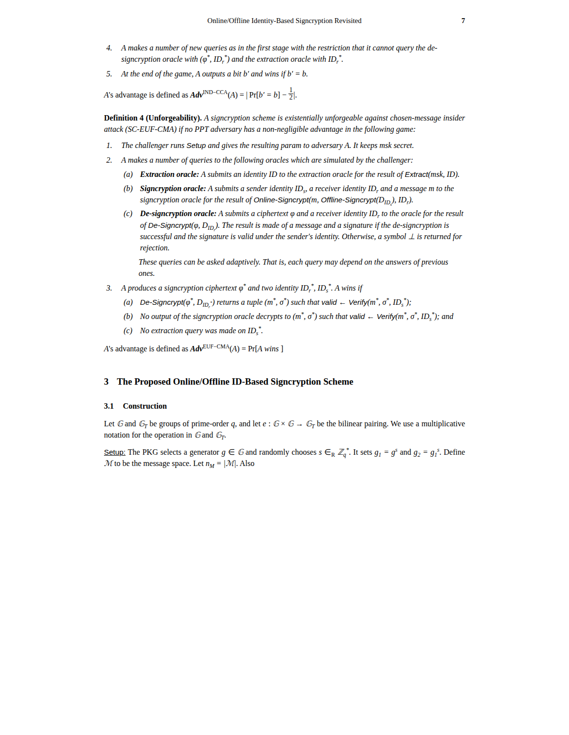Online/Offline Identity-Based Signcryption Revisited 7
4. A makes a number of new queries as in the first stage with the restriction that it cannot query the de-signcryption oracle with (φ*, IDr*) and the extraction oracle with IDr*.
5. At the end of the game, A outputs a bit b′ and wins if b′ = b.
A's advantage is defined as AdvIND−CCA(A) = | Pr[b′ = b] − 12|.
Definition 4 (Unforgeability). A signcryption scheme is existentially unforgeable against chosen-message insider attack (SC-EUF-CMA) if no PPT adversary has a non-negligible advantage in the following game:
1. The challenger runs Setup and gives the resulting param to adversary A. It keeps msk secret.
2. A makes a number of queries to the following oracles which are simulated by the challenger:
(a) Extraction oracle: A submits an identity ID to the extraction oracle for the result of Extract(msk, ID).
(b) Signcryption oracle: A submits a sender identity IDs, a receiver identity IDr and a message m to the signcryption oracle for the result of Online-Signcrypt(m, Offline-Signcrypt(DIDs), IDr).
(c) De-signcryption oracle: A submits a ciphertext φ and a receiver identity IDr to the oracle for the result of De-Signcrypt(φ, DIDr). The result is made of a message and a signature if the de-signcryption is successful and the signature is valid under the sender's identity. Otherwise, a symbol ⊥ is returned for rejection.
These queries can be asked adaptively. That is, each query may depend on the answers of previous ones.
3. A produces a signcryption ciphertext φ* and two identity IDr*, IDs*. A wins if
(a) De-Signcrypt(φ*, DIDr*) returns a tuple (m*, σ*) such that valid ← Verify(m*, σ*, IDs*);
(b) No output of the signcryption oracle decrypts to (m*, σ*) such that valid ← Verify(m*, σ*, IDs*); and
(c) No extraction query was made on IDs*.
A's advantage is defined as AdvEUF−CMA(A) = Pr[A wins ]
3 The Proposed Online/Offline ID-Based Signcryption Scheme
3.1 Construction
Let 𝔾 and 𝔾T be groups of prime-order q, and let e : 𝔾 × 𝔾 → 𝔾T be the bilinear pairing. We use a multiplicative notation for the operation in 𝔾 and 𝔾T.
Setup: The PKG selects a generator g ∈ 𝔾 and randomly chooses s ∈R ℤq*. It sets g1 = gs and g2 = g1s. Define ℳ to be the message space. Let nM = |ℳ|. Also